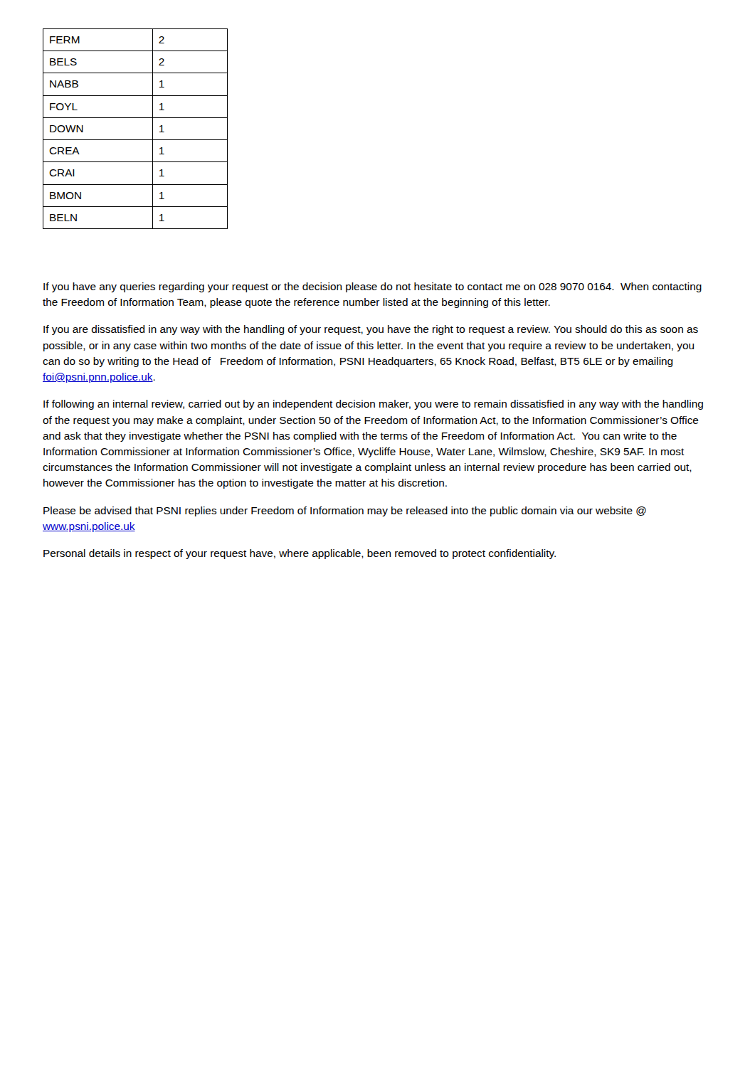| FERM | 2 |
| BELS | 2 |
| NABB | 1 |
| FOYL | 1 |
| DOWN | 1 |
| CREA | 1 |
| CRAI | 1 |
| BMON | 1 |
| BELN | 1 |
If you have any queries regarding your request or the decision please do not hesitate to contact me on 028 9070 0164. When contacting the Freedom of Information Team, please quote the reference number listed at the beginning of this letter.
If you are dissatisfied in any way with the handling of your request, you have the right to request a review. You should do this as soon as possible, or in any case within two months of the date of issue of this letter. In the event that you require a review to be undertaken, you can do so by writing to the Head of Freedom of Information, PSNI Headquarters, 65 Knock Road, Belfast, BT5 6LE or by emailing foi@psni.pnn.police.uk.
If following an internal review, carried out by an independent decision maker, you were to remain dissatisfied in any way with the handling of the request you may make a complaint, under Section 50 of the Freedom of Information Act, to the Information Commissioner’s Office and ask that they investigate whether the PSNI has complied with the terms of the Freedom of Information Act. You can write to the Information Commissioner at Information Commissioner’s Office, Wycliffe House, Water Lane, Wilmslow, Cheshire, SK9 5AF. In most circumstances the Information Commissioner will not investigate a complaint unless an internal review procedure has been carried out, however the Commissioner has the option to investigate the matter at his discretion.
Please be advised that PSNI replies under Freedom of Information may be released into the public domain via our website @ www.psni.police.uk
Personal details in respect of your request have, where applicable, been removed to protect confidentiality.